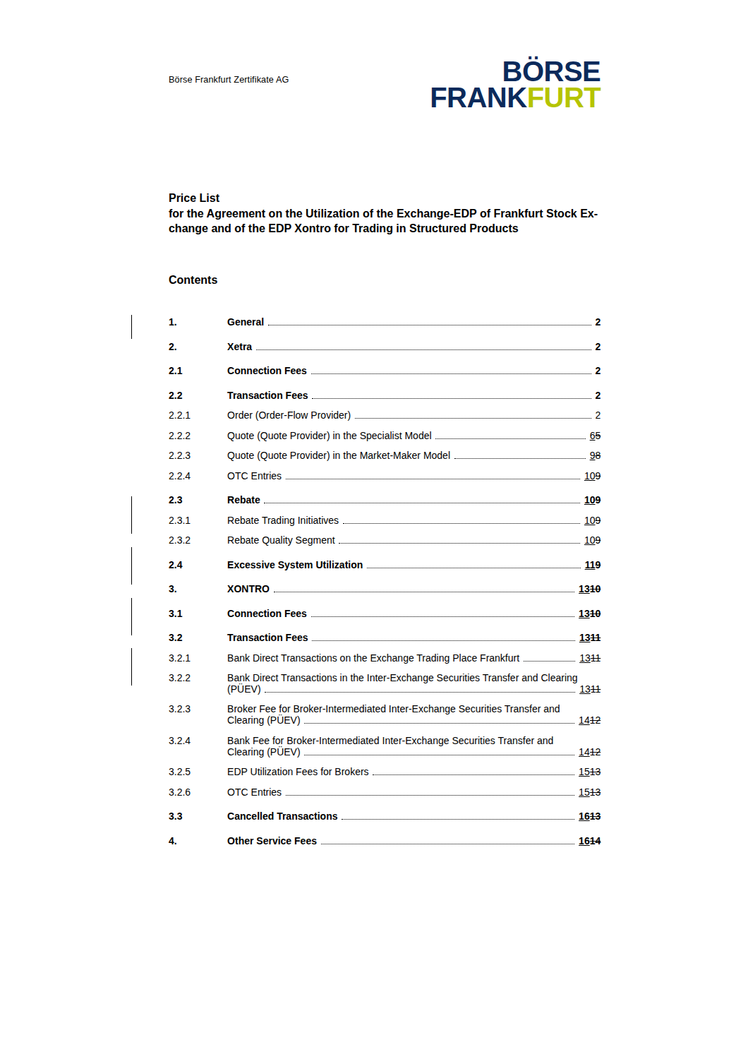Börse Frankfurt Zertifikate AG
BÖRSE
FRANK FURT
Price List
for the Agreement on the Utilization of the Exchange-EDP of Frankfurt Stock Ex-
change and of the EDP Xontro for Trading in Structured Products
Contents
| 1. | General 2 |
| 2. | Xetra 2 |
| 2.1 | Connection Fees 2 |
| 2.2 | Transaction Fees 2 |
| 2.2.1 | Order (Order-Flow Provider) 2 |
| 2.2.2 | Quote (Quote Provider) in the Specialist Model 6 5 |
| 2.2.3 | Quote (Quote Provider) in the Market-Maker Model 9 8 |
| 2.2.4 | OTC Entries 10 9 |
| 2.3 | Rebate 10 9 |
| 2.3.1 | Rebate Trading Initiatives 10 9 |
| 2.3.2 | Rebate Quality Segment 10 9 |
| 2.4 | Excessive System Utilization 11 9 |
| 3. | XONTRO 13 10 |
| 3.1 | Connection Fees 13 10 |
| 3.2 | Transaction Fees 13 11 |
| 3.2.1 | Bank Direct Transactions on the Exchange Trading Place Frankfurt 13 11 |
| 3.2.2 | Bank Direct Transactions in the Inter-Exchange Securities Transfer and Clearing (PÜEV) 13 11 |
| 3.2.3 | Broker Fee for Broker-Intermediated Inter-Exchange Securities Transfer and Clearing (PÜEV) 14 12 |
| 3.2.4 | Bank Fee for Broker-Intermediated Inter-Exchange Securities Transfer and Clearing (PÜEV) 14 12 |
| 3.2.5 | EDP Utilization Fees for Brokers 15 13 |
| 3.2.6 | OTC Entries 15 13 |
| 3.3 | Cancelled Transactions 16 13 |
| 4. | Other Service Fees 16 14 |